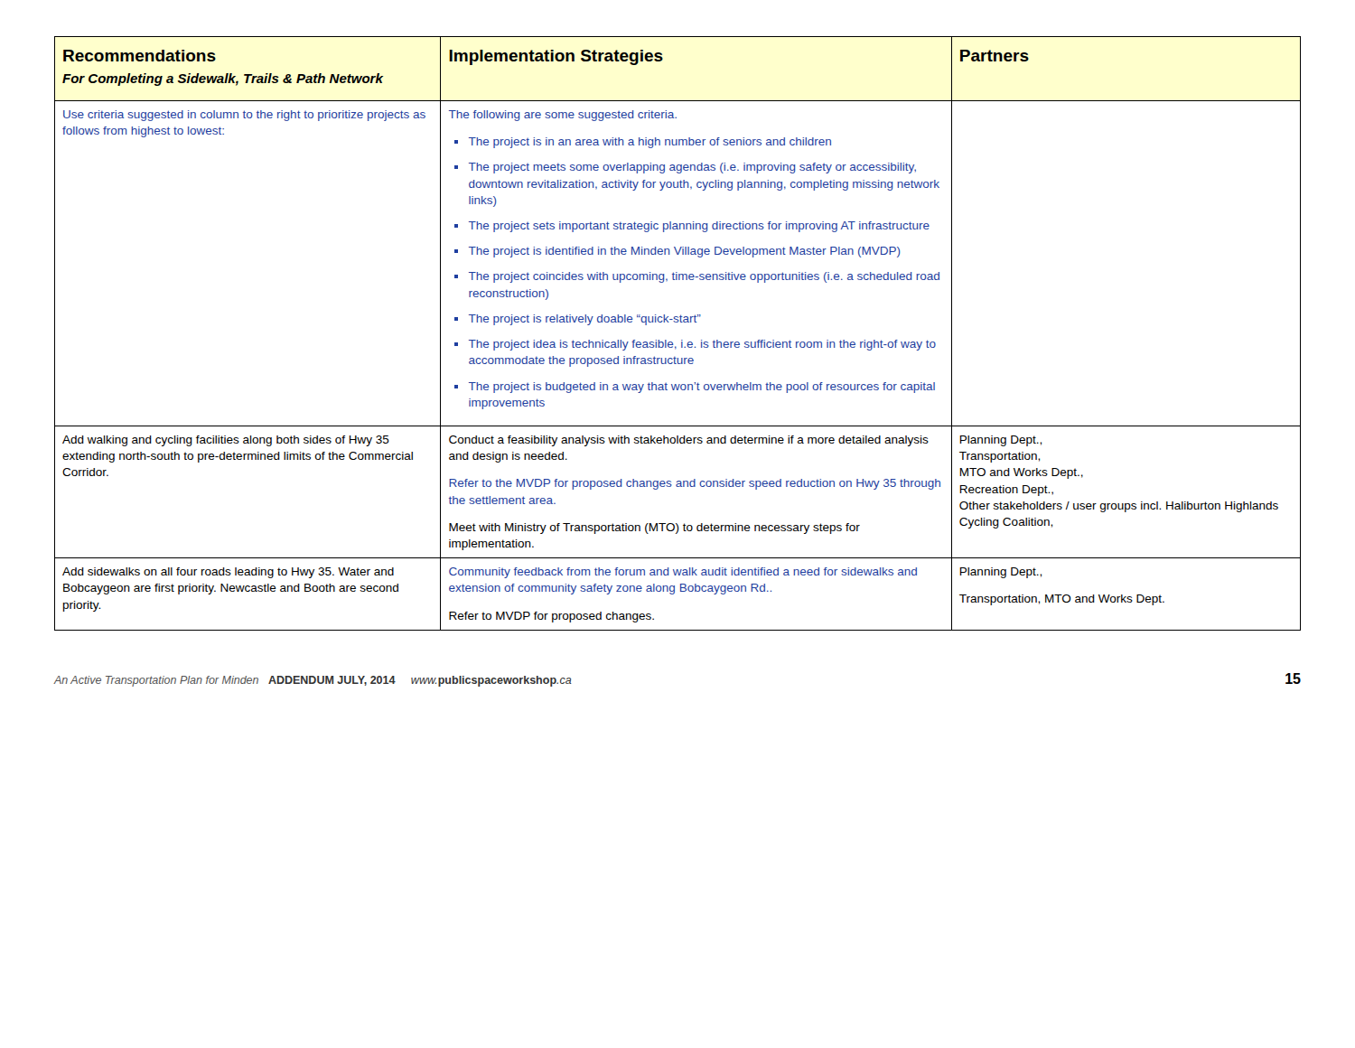| Recommendations For Completing a Sidewalk, Trails & Path Network | Implementation Strategies | Partners |
| --- | --- | --- |
| Use criteria suggested in column to the right to prioritize projects as follows from highest to lowest: | The following are some suggested criteria. The project is in an area with a high number of seniors and children The project meets some overlapping agendas (i.e. improving safety or accessibility, downtown revitalization, activity for youth, cycling planning, completing missing network links) The project sets important strategic planning directions for improving AT infrastructure The project is identified in the Minden Village Development Master Plan (MVDP) The project coincides with upcoming, time-sensitive opportunities (i.e. a scheduled road reconstruction) The project is relatively doable “quick-start” The project idea is technically feasible, i.e. is there sufficient room in the right-of way to accommodate the proposed infrastructure The project is budgeted in a way that won’t overwhelm the pool of resources for capital improvements | |
| Add walking and cycling facilities along both sides of Hwy 35 extending north-south to pre-determined limits of the Commercial Corridor. | Conduct a feasibility analysis with stakeholders and determine if a more detailed analysis and design is needed. Refer to the MVDP for proposed changes and consider speed reduction on Hwy 35 through the settlement area. Meet with Ministry of Transportation (MTO) to determine necessary steps for implementation. | Planning Dept., Transportation, MTO and Works Dept., Recreation Dept., Other stakeholders / user groups incl. Haliburton Highlands Cycling Coalition, |
| Add sidewalks on all four roads leading to Hwy 35. Water and Bobcaygeon are first priority. Newcastle and Booth are second priority. | Community feedback from the forum and walk audit identified a need for sidewalks and extension of community safety zone along Bobcaygeon Rd.. Refer to MVDP for proposed changes. | Planning Dept., Transportation, MTO and Works Dept. |
An Active Transportation Plan for Minden ADDENDUM JULY, 2014 www.publicspaceworkshop.ca
15